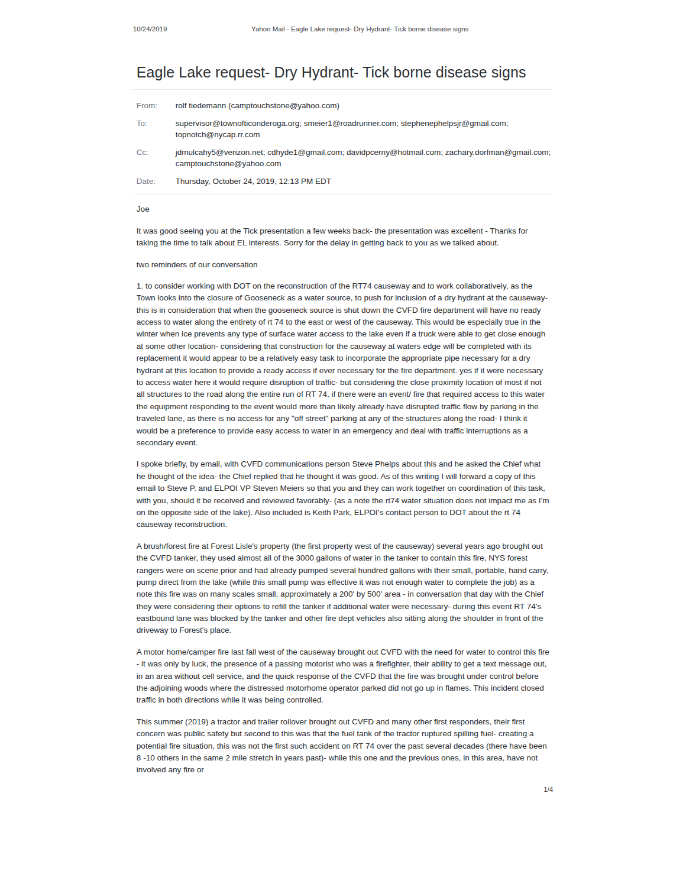10/24/2019 Yahoo Mail - Eagle Lake request- Dry Hydrant- Tick borne disease signs
Eagle Lake request- Dry Hydrant- Tick borne disease signs
| From: | rolf tiedemann (camptouchstone@yahoo.com) |
| To: | supervisor@townofticonderoga.org; smeier1@roadrunner.com; stephenephelpsjr@gmail.com; topnotch@nycap.rr.com |
| Cc: | jdmulcahy5@verizon.net; cdhyde1@gmail.com; davidpcerny@hotmail.com; zachary.dorfman@gmail.com; camptouchstone@yahoo.com |
| Date: | Thursday, October 24, 2019, 12:13 PM EDT |
Joe
It was good seeing you at the Tick presentation a few weeks back- the presentation was excellent - Thanks for taking the time to talk about EL interests. Sorry for the delay in getting back to you as we talked about.
two reminders of our conversation
1. to consider working with DOT on the reconstruction of the RT74 causeway and to work collaboratively, as the Town looks into the closure of Gooseneck as a water source, to push for inclusion of a dry hydrant at the causeway- this is in consideration that when the gooseneck source is shut down the CVFD fire department will have no ready access to water along the entirety of rt 74 to the east or west of the causeway. This would be especially true in the winter when ice prevents any type of surface water access to the lake even if a truck were able to get close enough at some other location- considering that construction for the causeway at waters edge will be completed with its replacement it would appear to be a relatively easy task to incorporate the appropriate pipe necessary for a dry hydrant at this location to provide a ready access if ever necessary for the fire department. yes if it were necessary to access water here it would require disruption of traffic- but considering the close proximity location of most if not all structures to the road along the entire run of RT 74, if there were an event/ fire that required access to this water the equipment responding to the event would more than likely already have disrupted traffic flow by parking in the traveled lane, as there is no access for any "off street" parking at any of the structures along the road- I think it would be a preference to provide easy access to water in an emergency and deal with traffic interruptions as a secondary event.
I spoke briefly, by email, with CVFD communications person Steve Phelps about this and he asked the Chief what he thought of the idea- the Chief replied that he thought it was good. As of this writing I will forward a copy of this email to Steve P. and ELPOI VP Steven Meiers so that you and they can work together on coordination of this task, with you, should it be received and reviewed favorably- (as a note the rt74 water situation does not impact me as I'm on the opposite side of the lake). Also included is Keith Park, ELPOI's contact person to DOT about the rt 74 causeway reconstruction.
A brush/forest fire at Forest Lisle's property (the first property west of the causeway) several years ago brought out the CVFD tanker, they used almost all of the 3000 gallons of water in the tanker to contain this fire, NYS forest rangers were on scene prior and had already pumped several hundred gallons with their small, portable, hand carry, pump direct from the lake (while this small pump was effective it was not enough water to complete the job) as a note this fire was on many scales small, approximately a 200' by 500' area - in conversation that day with the Chief they were considering their options to refill the tanker if additional water were necessary- during this event RT 74's eastbound lane was blocked by the tanker and other fire dept vehicles also sitting along the shoulder in front of the driveway to Forest's place.
A motor home/camper fire last fall west of the causeway brought out CVFD with the need for water to control this fire - it was only by luck, the presence of a passing motorist who was a firefighter, their ability to get a text message out, in an area without cell service, and the quick response of the CVFD that the fire was brought under control before the adjoining woods where the distressed motorhome operator parked did not go up in flames. This incident closed traffic in both directions while it was being controlled.
This summer (2019) a tractor and trailer rollover brought out CVFD and many other first responders, their first concern was public safety but second to this was that the fuel tank of the tractor ruptured spilling fuel- creating a potential fire situation, this was not the first such accident on RT 74 over the past several decades (there have been 8 -10 others in the same 2 mile stretch in years past)- while this one and the previous ones, in this area, have not involved any fire or
1/4